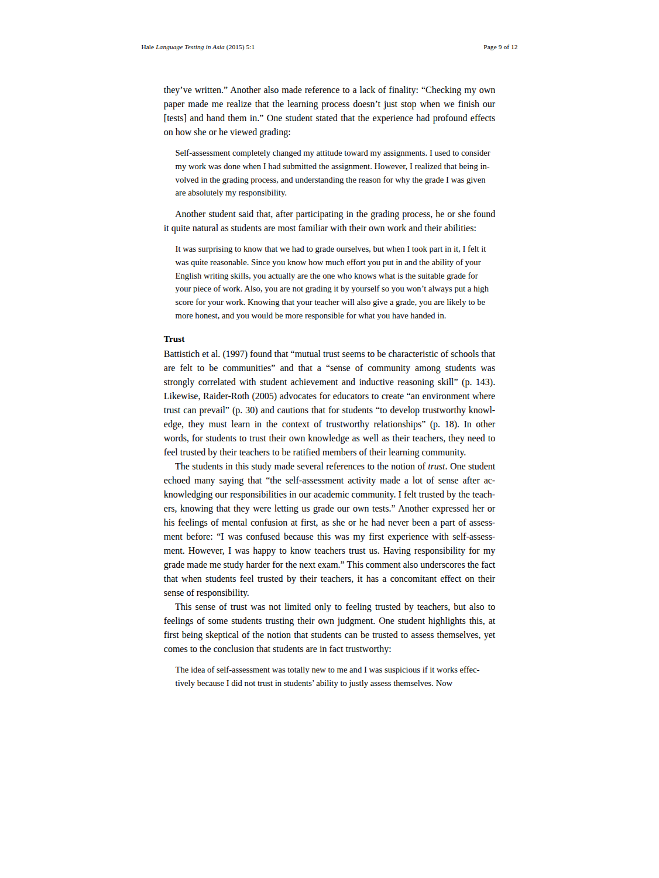Hale Language Testing in Asia (2015) 5:1
Page 9 of 12
they’ve written.” Another also made reference to a lack of finality: “Checking my own paper made me realize that the learning process doesn’t just stop when we finish our [tests] and hand them in.” One student stated that the experience had profound effects on how she or he viewed grading:
Self-assessment completely changed my attitude toward my assignments. I used to consider my work was done when I had submitted the assignment. However, I realized that being involved in the grading process, and understanding the reason for why the grade I was given are absolutely my responsibility.
Another student said that, after participating in the grading process, he or she found it quite natural as students are most familiar with their own work and their abilities:
It was surprising to know that we had to grade ourselves, but when I took part in it, I felt it was quite reasonable. Since you know how much effort you put in and the ability of your English writing skills, you actually are the one who knows what is the suitable grade for your piece of work. Also, you are not grading it by yourself so you won’t always put a high score for your work. Knowing that your teacher will also give a grade, you are likely to be more honest, and you would be more responsible for what you have handed in.
Trust
Battistich et al. (1997) found that “mutual trust seems to be characteristic of schools that are felt to be communities” and that a “sense of community among students was strongly correlated with student achievement and inductive reasoning skill” (p. 143). Likewise, Raider-Roth (2005) advocates for educators to create “an environment where trust can prevail” (p. 30) and cautions that for students “to develop trustworthy knowledge, they must learn in the context of trustworthy relationships” (p. 18). In other words, for students to trust their own knowledge as well as their teachers, they need to feel trusted by their teachers to be ratified members of their learning community.
The students in this study made several references to the notion of trust. One student echoed many saying that “the self-assessment activity made a lot of sense after acknowledging our responsibilities in our academic community. I felt trusted by the teachers, knowing that they were letting us grade our own tests.” Another expressed her or his feelings of mental confusion at first, as she or he had never been a part of assessment before: “I was confused because this was my first experience with self-assessment. However, I was happy to know teachers trust us. Having responsibility for my grade made me study harder for the next exam.” This comment also underscores the fact that when students feel trusted by their teachers, it has a concomitant effect on their sense of responsibility.
This sense of trust was not limited only to feeling trusted by teachers, but also to feelings of some students trusting their own judgment. One student highlights this, at first being skeptical of the notion that students can be trusted to assess themselves, yet comes to the conclusion that students are in fact trustworthy:
The idea of self-assessment was totally new to me and I was suspicious if it works effectively because I did not trust in students’ ability to justly assess themselves. Now